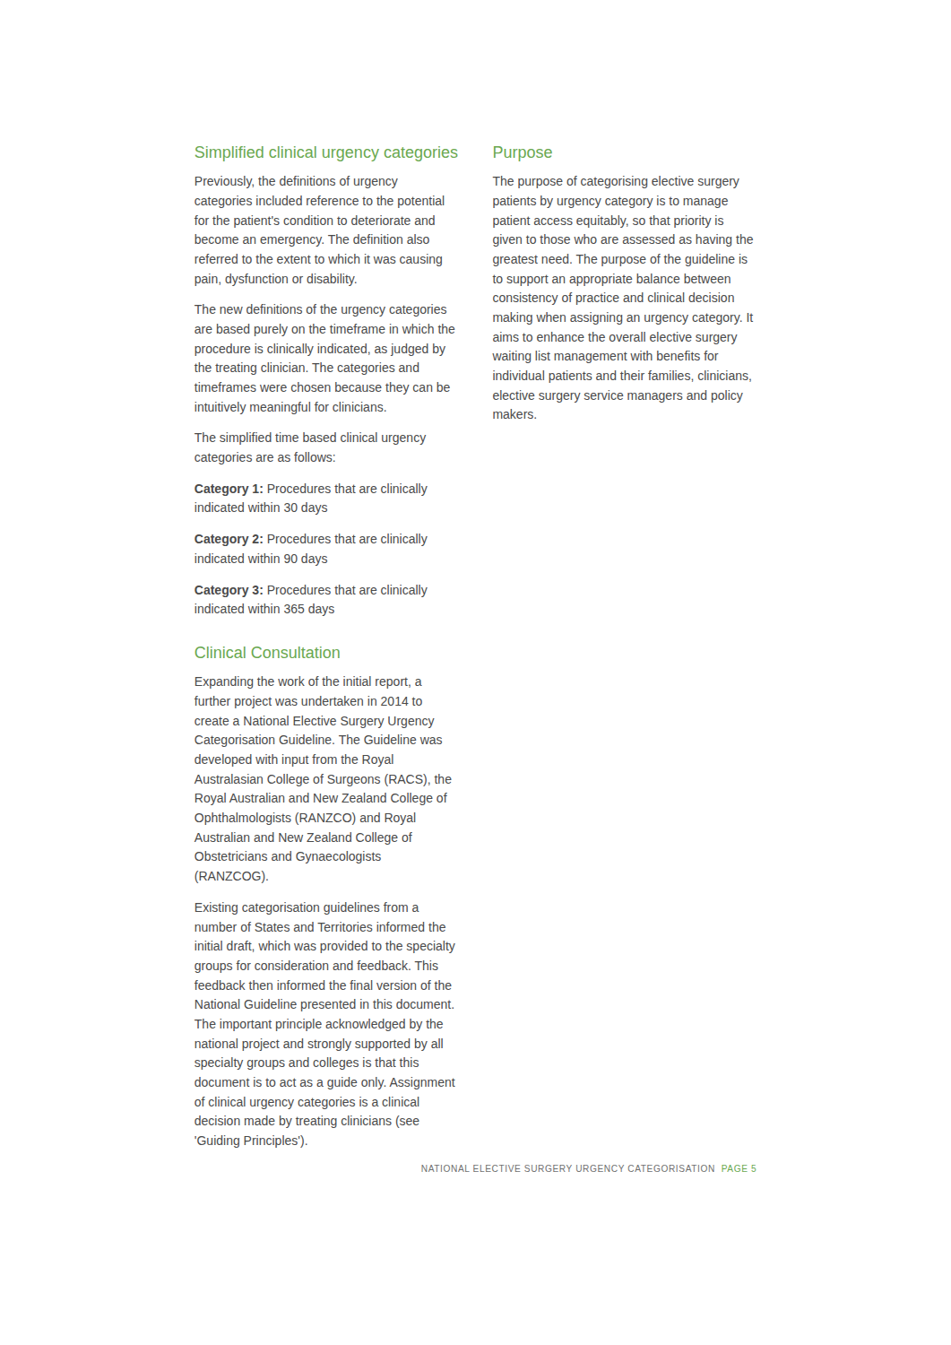Simplified clinical urgency categories
Previously, the definitions of urgency categories included reference to the potential for the patient's condition to deteriorate and become an emergency. The definition also referred to the extent to which it was causing pain, dysfunction or disability.
The new definitions of the urgency categories are based purely on the timeframe in which the procedure is clinically indicated, as judged by the treating clinician. The categories and timeframes were chosen because they can be intuitively meaningful for clinicians.
The simplified time based clinical urgency categories are as follows:
Category 1: Procedures that are clinically indicated within 30 days
Category 2: Procedures that are clinically indicated within 90 days
Category 3: Procedures that are clinically indicated within 365 days
Clinical Consultation
Expanding the work of the initial report, a further project was undertaken in 2014 to create a National Elective Surgery Urgency Categorisation Guideline. The Guideline was developed with input from the Royal Australasian College of Surgeons (RACS), the Royal Australian and New Zealand College of Ophthalmologists (RANZCO) and Royal Australian and New Zealand College of Obstetricians and Gynaecologists (RANZCOG).
Existing categorisation guidelines from a number of States and Territories informed the initial draft, which was provided to the specialty groups for consideration and feedback. This feedback then informed the final version of the National Guideline presented in this document. The important principle acknowledged by the national project and strongly supported by all specialty groups and colleges is that this document is to act as a guide only. Assignment of clinical urgency categories is a clinical decision made by treating clinicians (see 'Guiding Principles').
Purpose
The purpose of categorising elective surgery patients by urgency category is to manage patient access equitably, so that priority is given to those who are assessed as having the greatest need. The purpose of the guideline is to support an appropriate balance between consistency of practice and clinical decision making when assigning an urgency category. It aims to enhance the overall elective surgery waiting list management with benefits for individual patients and their families, clinicians, elective surgery service managers and policy makers.
NATIONAL ELECTIVE SURGERY URGENCY CATEGORISATION PAGE 5